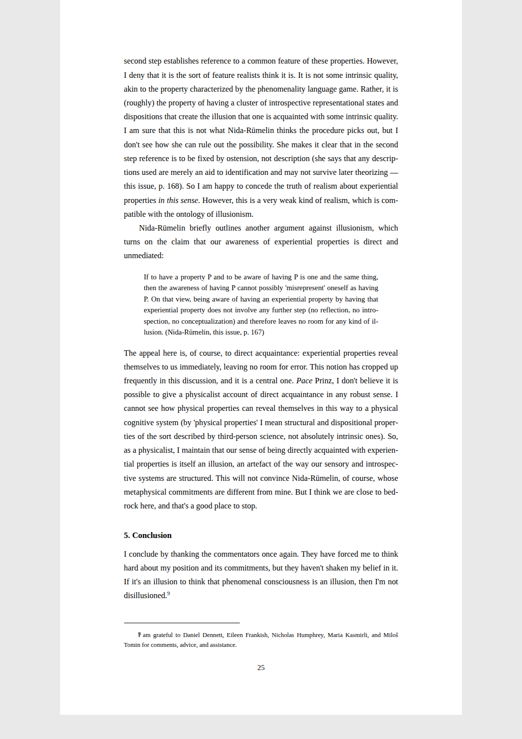second step establishes reference to a common feature of these properties. However, I deny that it is the sort of feature realists think it is. It is not some intrinsic quality, akin to the property characterized by the phenomenality language game. Rather, it is (roughly) the property of having a cluster of introspective representational states and dispositions that create the illusion that one is acquainted with some intrinsic quality. I am sure that this is not what Nida-Rümelin thinks the procedure picks out, but I don't see how she can rule out the possibility. She makes it clear that in the second step reference is to be fixed by ostension, not description (she says that any descriptions used are merely an aid to identification and may not survive later theorizing — this issue, p. 168). So I am happy to concede the truth of realism about experiential properties in this sense. However, this is a very weak kind of realism, which is compatible with the ontology of illusionism.
Nida-Rümelin briefly outlines another argument against illusionism, which turns on the claim that our awareness of experiential properties is direct and unmediated:
If to have a property P and to be aware of having P is one and the same thing, then the awareness of having P cannot possibly 'misrepresent' oneself as having P. On that view, being aware of having an experiential property by having that experiential property does not involve any further step (no reflection, no introspection, no conceptualization) and therefore leaves no room for any kind of illusion. (Nida-Rümelin, this issue, p. 167)
The appeal here is, of course, to direct acquaintance: experiential properties reveal themselves to us immediately, leaving no room for error. This notion has cropped up frequently in this discussion, and it is a central one. Pace Prinz, I don't believe it is possible to give a physicalist account of direct acquaintance in any robust sense. I cannot see how physical properties can reveal themselves in this way to a physical cognitive system (by 'physical properties' I mean structural and dispositional properties of the sort described by third-person science, not absolutely intrinsic ones). So, as a physicalist, I maintain that our sense of being directly acquainted with experiential properties is itself an illusion, an artefact of the way our sensory and introspective systems are structured. This will not convince Nida-Rümelin, of course, whose metaphysical commitments are different from mine. But I think we are close to bedrock here, and that's a good place to stop.
5. Conclusion
I conclude by thanking the commentators once again. They have forced me to think hard about my position and its commitments, but they haven't shaken my belief in it. If it's an illusion to think that phenomenal consciousness is an illusion, then I'm not disillusioned.9
9 I am grateful to Daniel Dennett, Eileen Frankish, Nicholas Humphrey, Maria Kasmirli, and Miloš Tomin for comments, advice, and assistance.
25